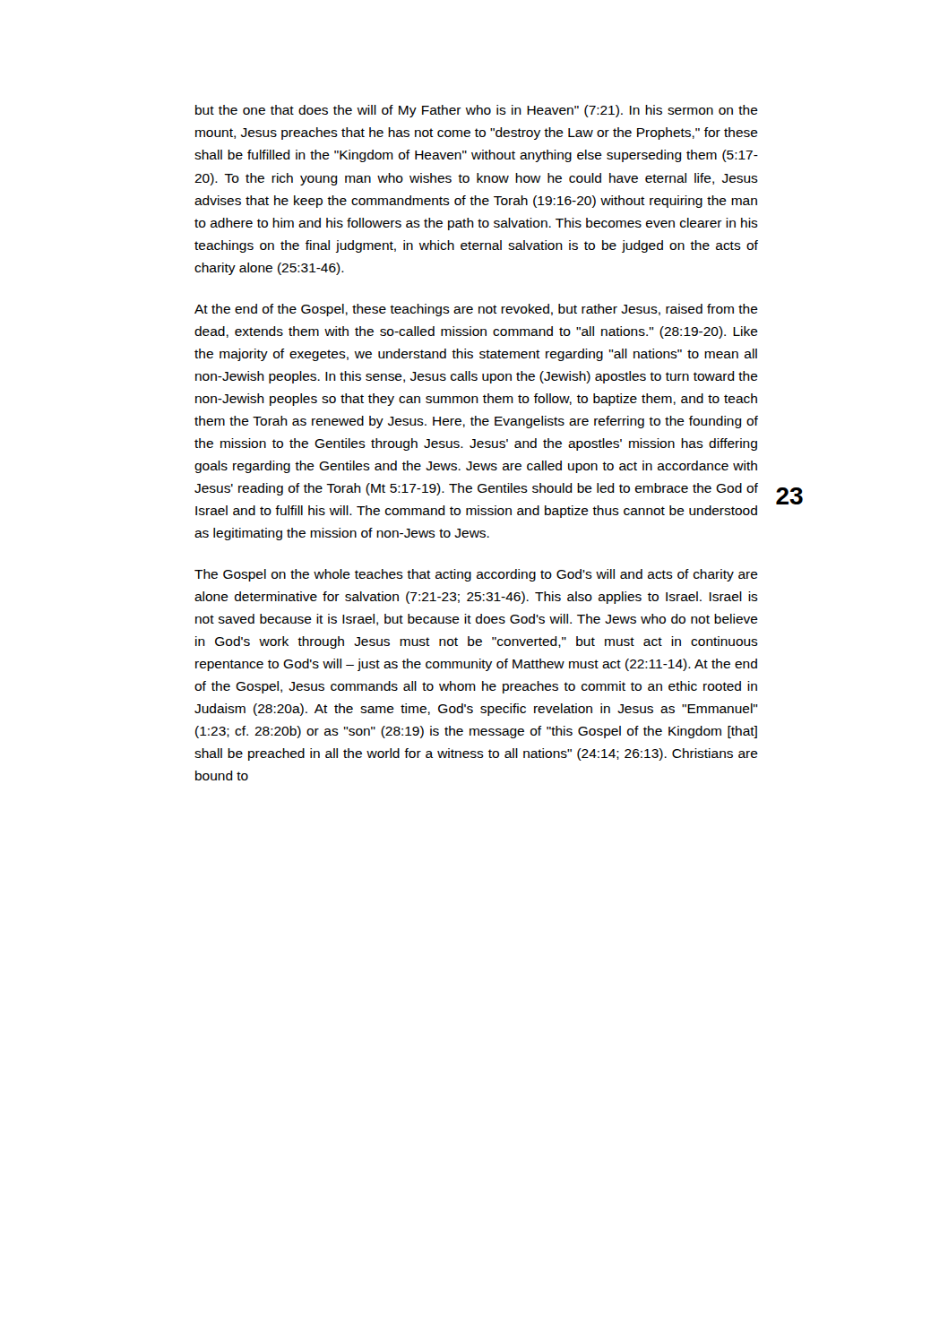23
but the one that does the will of My Father who is in Heaven" (7:21). In his sermon on the mount, Jesus preaches that he has not come to "destroy the Law or the Prophets," for these shall be fulfilled in the "Kingdom of Heaven" without anything else superseding them (5:17-20). To the rich young man who wishes to know how he could have eternal life, Jesus advises that he keep the commandments of the Torah (19:16-20) without requiring the man to adhere to him and his followers as the path to salvation. This becomes even clearer in his teachings on the final judgment, in which eternal salvation is to be judged on the acts of charity alone (25:31-46).
At the end of the Gospel, these teachings are not revoked, but rather Jesus, raised from the dead, extends them with the so-called mission command to "all nations." (28:19-20). Like the majority of exegetes, we understand this statement regarding "all nations" to mean all non-Jewish peoples. In this sense, Jesus calls upon the (Jewish) apostles to turn toward the non-Jewish peoples so that they can summon them to follow, to baptize them, and to teach them the Torah as renewed by Jesus. Here, the Evangelists are referring to the founding of the mission to the Gentiles through Jesus. Jesus' and the apostles' mission has differing goals regarding the Gentiles and the Jews. Jews are called upon to act in accordance with Jesus' reading of the Torah (Mt 5:17-19). The Gentiles should be led to embrace the God of Israel and to fulfill his will. The command to mission and baptize thus cannot be understood as legitimating the mission of non-Jews to Jews.
The Gospel on the whole teaches that acting according to God's will and acts of charity are alone determinative for salvation (7:21-23; 25:31-46). This also applies to Israel. Israel is not saved because it is Israel, but because it does God's will. The Jews who do not believe in God's work through Jesus must not be "converted," but must act in continuous repentance to God's will – just as the community of Matthew must act (22:11-14). At the end of the Gospel, Jesus commands all to whom he preaches to commit to an ethic rooted in Judaism (28:20a). At the same time, God's specific revelation in Jesus as "Emmanuel" (1:23; cf. 28:20b) or as "son" (28:19) is the message of "this Gospel of the Kingdom [that] shall be preached in all the world for a witness to all nations" (24:14; 26:13). Christians are bound to